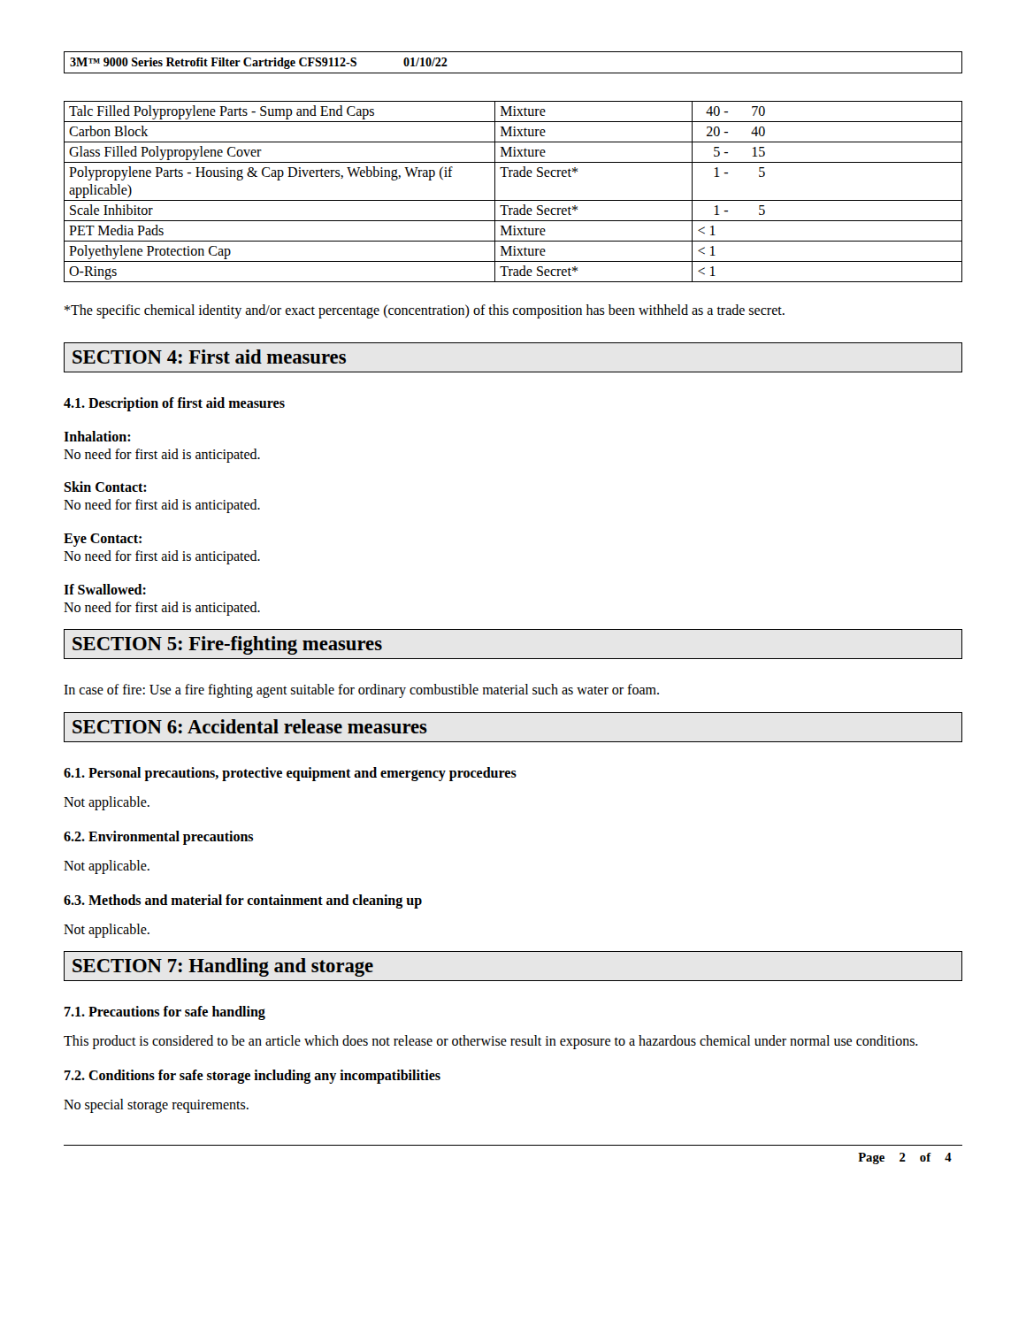3M™ 9000 Series Retrofit Filter Cartridge CFS9112-S 01/10/22
| Talc Filled Polypropylene Parts - Sump and End Caps | Mixture | 40 - 70 |
| Carbon Block | Mixture | 20 - 40 |
| Glass Filled Polypropylene Cover | Mixture | 5 - 15 |
| Polypropylene Parts - Housing & Cap Diverters, Webbing, Wrap (if applicable) | Trade Secret* | 1 - 5 |
| Scale Inhibitor | Trade Secret* | 1 - 5 |
| PET Media Pads | Mixture | < 1 |
| Polyethylene Protection Cap | Mixture | < 1 |
| O-Rings | Trade Secret* | < 1 |
*The specific chemical identity and/or exact percentage (concentration) of this composition has been withheld as a trade secret.
SECTION 4: First aid measures
4.1. Description of first aid measures
Inhalation:
No need for first aid is anticipated.
Skin Contact:
No need for first aid is anticipated.
Eye Contact:
No need for first aid is anticipated.
If Swallowed:
No need for first aid is anticipated.
SECTION 5: Fire-fighting measures
In case of fire: Use a fire fighting agent suitable for ordinary combustible material such as water or foam.
SECTION 6: Accidental release measures
6.1. Personal precautions, protective equipment and emergency procedures
Not applicable.
6.2. Environmental precautions
Not applicable.
6.3. Methods and material for containment and cleaning up
Not applicable.
SECTION 7: Handling and storage
7.1. Precautions for safe handling
This product is considered to be an article which does not release or otherwise result in exposure to a hazardous chemical under normal use conditions.
7.2. Conditions for safe storage including any incompatibilities
No special storage requirements.
Page 2 of 4